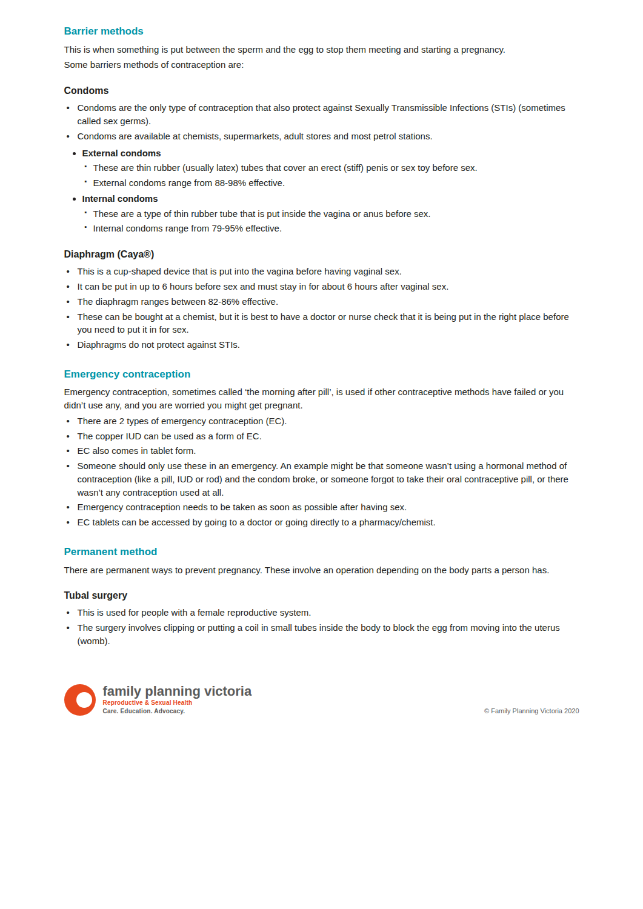Barrier methods
This is when something is put between the sperm and the egg to stop them meeting and starting a pregnancy.
Some barriers methods of contraception are:
Condoms
Condoms are the only type of contraception that also protect against Sexually Transmissible Infections (STIs) (sometimes called sex germs).
Condoms are available at chemists, supermarkets, adult stores and most petrol stations.
External condoms
These are thin rubber (usually latex) tubes that cover an erect (stiff) penis or sex toy before sex.
External condoms range from 88-98% effective.
Internal condoms
These are a type of thin rubber tube that is put inside the vagina or anus before sex.
Internal condoms range from 79-95% effective.
Diaphragm (Caya®)
This is a cup-shaped device that is put into the vagina before having vaginal sex.
It can be put in up to 6 hours before sex and must stay in for about 6 hours after vaginal sex.
The diaphragm ranges between 82-86% effective.
These can be bought at a chemist, but it is best to have a doctor or nurse check that it is being put in the right place before you need to put it in for sex.
Diaphragms do not protect against STIs.
Emergency contraception
Emergency contraception, sometimes called ‘the morning after pill’, is used if other contraceptive methods have failed or you didn’t use any, and you are worried you might get pregnant.
There are 2 types of emergency contraception (EC).
The copper IUD can be used as a form of EC.
EC also comes in tablet form.
Someone should only use these in an emergency. An example might be that someone wasn’t using a hormonal method of contraception (like a pill, IUD or rod) and the condom broke, or someone forgot to take their oral contraceptive pill, or there wasn’t any contraception used at all.
Emergency contraception needs to be taken as soon as possible after having sex.
EC tablets can be accessed by going to a doctor or going directly to a pharmacy/chemist.
Permanent method
There are permanent ways to prevent pregnancy. These involve an operation depending on the body parts a person has.
Tubal surgery
This is used for people with a female reproductive system.
The surgery involves clipping or putting a coil in small tubes inside the body to block the egg from moving into the uterus (womb).
family planning victoria
Reproductive & Sexual Health
Care. Education. Advocacy.
© Family Planning Victoria 2020